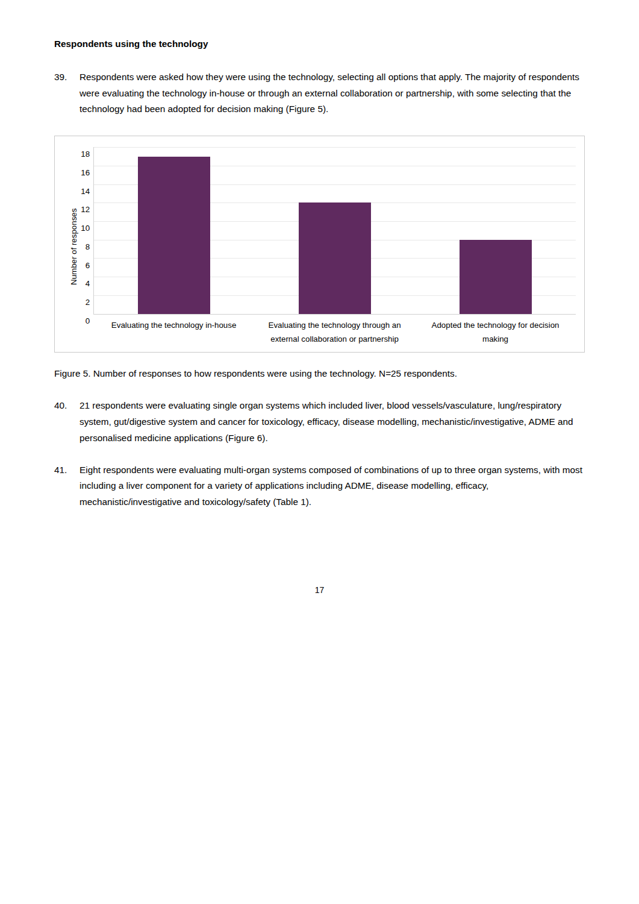Respondents using the technology
Respondents were asked how they were using the technology, selecting all options that apply. The majority of respondents were evaluating the technology in-house or through an external collaboration or partnership, with some selecting that the technology had been adopted for decision making (Figure 5).
Number of responses
18
16
14
12
10
8
6
4
2
0
Evaluating the technology in-house
Evaluating the technology through an external collaboration or partnership
Adopted the technology for decision making
Figure 5. Number of responses to how respondents were using the technology. N=25 respondents.
21 respondents were evaluating single organ systems which included liver, blood vessels/vasculature, lung/respiratory system, gut/digestive system and cancer for toxicology, efficacy, disease modelling, mechanistic/investigative, ADME and personalised medicine applications (Figure 6).
Eight respondents were evaluating multi-organ systems composed of combinations of up to three organ systems, with most including a liver component for a variety of applications including ADME, disease modelling, efficacy, mechanistic/investigative and toxicology/safety (Table 1).
17